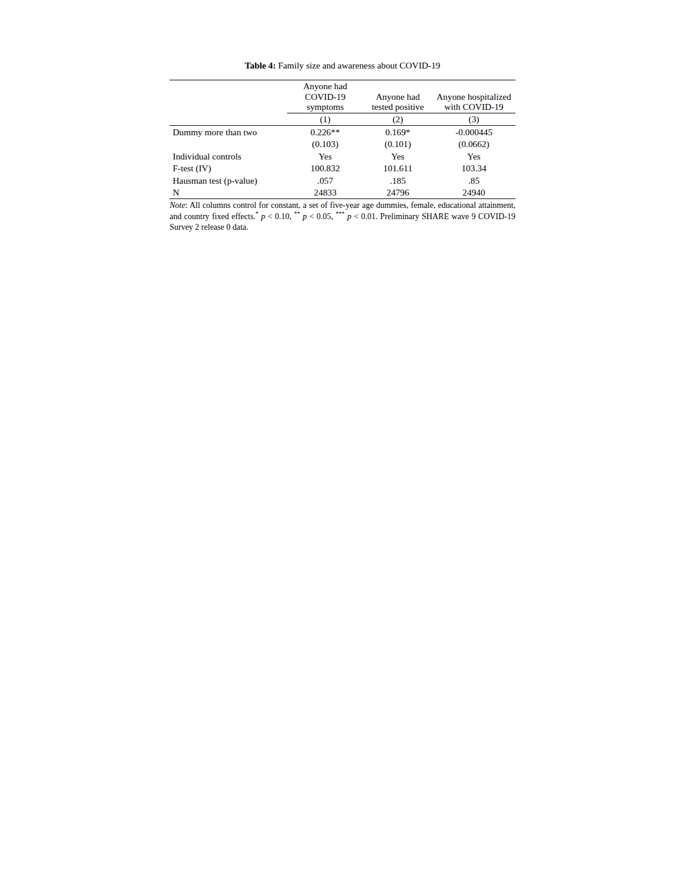Table 4: Family size and awareness about COVID-19
| | Anyone had COVID-19 symptoms | Anyone had tested positive | Anyone hospitalized with COVID-19 |
| | (1) | (2) | (3) |
| Dummy more than two | 0.226** | 0.169* | -0.000445 |
| | (0.103) | (0.101) | (0.0662) |
| Individual controls | Yes | Yes | Yes |
| F-test (IV) | 100.832 | 101.611 | 103.34 |
| Hausman test (p-value) | .057 | .185 | .85 |
| N | 24833 | 24796 | 24940 |
Note: All columns control for constant, a set of five-year age dummies, female, educational attainment, and country fixed effects.* p < 0.10, ** p < 0.05, *** p < 0.01. Preliminary SHARE wave 9 COVID-19 Survey 2 release 0 data.